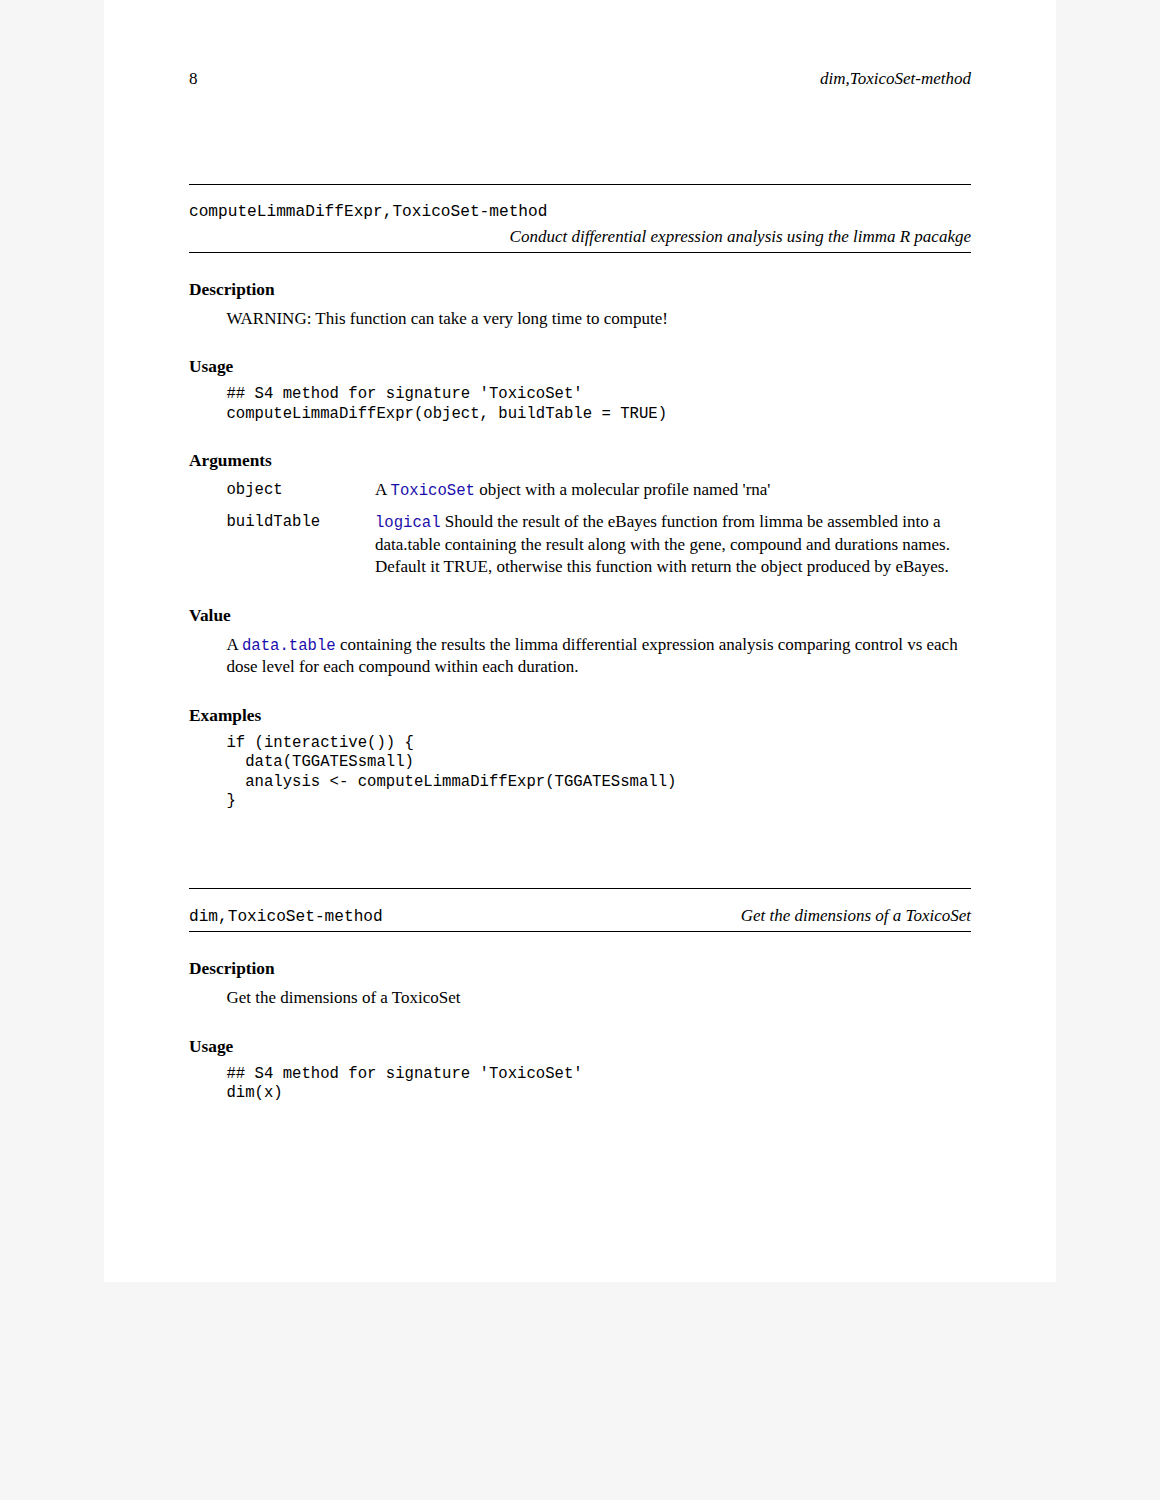8 dim,ToxicoSet-method
computeLimmaDiffExpr,ToxicoSet-method Conduct differential expression analysis using the limma R pacakge
Description
WARNING: This function can take a very long time to compute!
Usage
## S4 method for signature 'ToxicoSet'
computeLimmaDiffExpr(object, buildTable = TRUE)
Arguments
object
A ToxicoSet object with a molecular profile named 'rna'
buildTable
logical Should the result of the eBayes function from limma be assembled into a data.table containing the result along with the gene, compound and durations names. Default it TRUE, otherwise this function with return the object produced by eBayes.
Value
A data.table containing the results the limma differential expression analysis comparing control vs each dose level for each compound within each duration.
Examples
if (interactive()) {
  data(TGGATESsmall)
  analysis <- computeLimmaDiffExpr(TGGATESsmall)
}
dim,ToxicoSet-method Get the dimensions of a ToxicoSet
Description
Get the dimensions of a ToxicoSet
Usage
## S4 method for signature 'ToxicoSet'
dim(x)